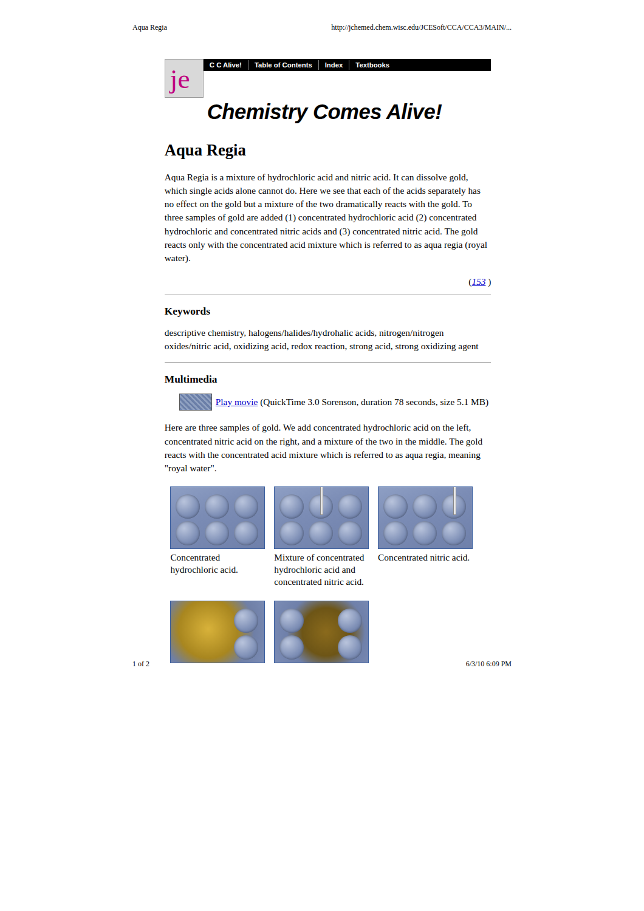Aqua Regia
http://jchemed.chem.wisc.edu/JCESoft/CCA/CCA3/MAIN/...
C C Alive!Table of Contents Index Textbooks
Chemistry Comes Alive!
Aqua Regia
Aqua Regia is a mixture of hydrochloric acid and nitric acid. It can dissolve gold, which single acids alone cannot do. Here we see that each of the acids separately has no effect on the gold but a mixture of the two dramatically reacts with the gold. To three samples of gold are added (1) concentrated hydrochloric acid (2) concentrated hydrochloric and concentrated nitric acids and (3) concentrated nitric acid. The gold reacts only with the concentrated acid mixture which is referred to as aqua regia (royal water).
(153 )
Keywords
descriptive chemistry, halogens/halides/hydrohalic acids, nitrogen/nitrogen oxides/nitric acid, oxidizing acid, redox reaction, strong acid, strong oxidizing agent
Multimedia
Play movie (QuickTime 3.0 Sorenson, duration 78 seconds, size 5.1 MB)
Here are three samples of gold. We add concentrated hydrochloric acid on the left, concentrated nitric acid on the right, and a mixture of the two in the middle. The gold reacts with the concentrated acid mixture which is referred to as aqua regia, meaning "royal water".
Concentrated hydrochloric acid.
Mixture of concentrated hydrochloric acid and concentrated nitric acid.
Concentrated nitric acid.
1 of 2
6/3/10 6:09 PM